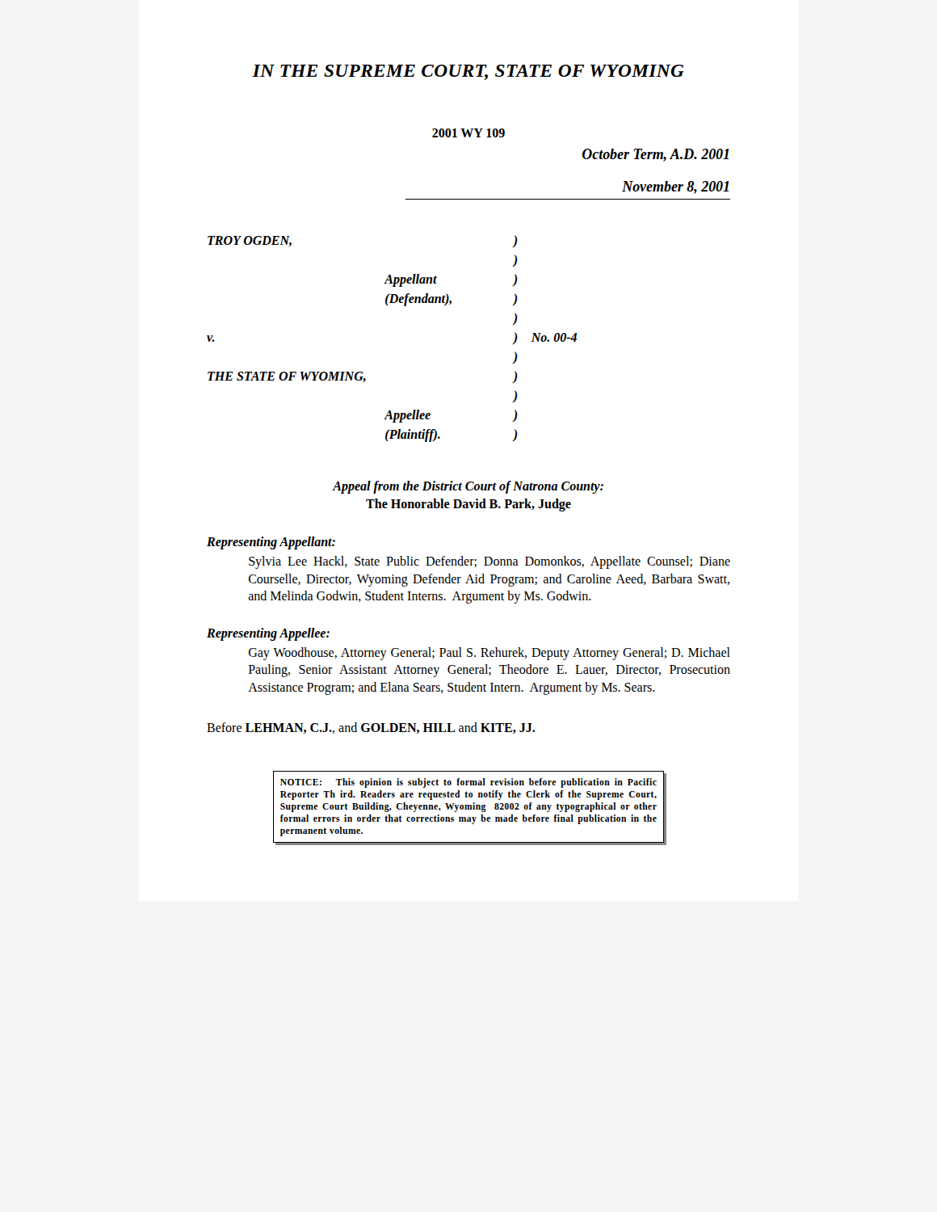IN THE SUPREME COURT, STATE OF WYOMING
2001 WY 109
October Term, A.D. 2001
November 8, 2001
| TROY OGDEN, | | ) | |
| | | ) | |
| | Appellant | ) | |
| | (Defendant), | ) | |
| | | ) | |
| v. | | ) | No. 00-4 |
| | | ) | |
| THE STATE OF WYOMING, | | ) | |
| | | ) | |
| | Appellee | ) | |
| | (Plaintiff). | ) | |
Appeal from the District Court of Natrona County:
The Honorable David B. Park, Judge
Representing Appellant:
Sylvia Lee Hackl, State Public Defender; Donna Domonkos, Appellate Counsel; Diane Courselle, Director, Wyoming Defender Aid Program; and Caroline Aeed, Barbara Swatt, and Melinda Godwin, Student Interns. Argument by Ms. Godwin.
Representing Appellee:
Gay Woodhouse, Attorney General; Paul S. Rehurek, Deputy Attorney General; D. Michael Pauling, Senior Assistant Attorney General; Theodore E. Lauer, Director, Prosecution Assistance Program; and Elana Sears, Student Intern. Argument by Ms. Sears.
Before LEHMAN, C.J., and GOLDEN, HILL and KITE, JJ.
NOTICE: This opinion is subject to formal revision before publication in Pacific Reporter Th ird. Readers are requested to notify the Clerk of the Supreme Court, Supreme Court Building, Cheyenne, Wyoming 82002 of any typographical or other formal errors in order that corrections may be made before final publication in the permanent volume.